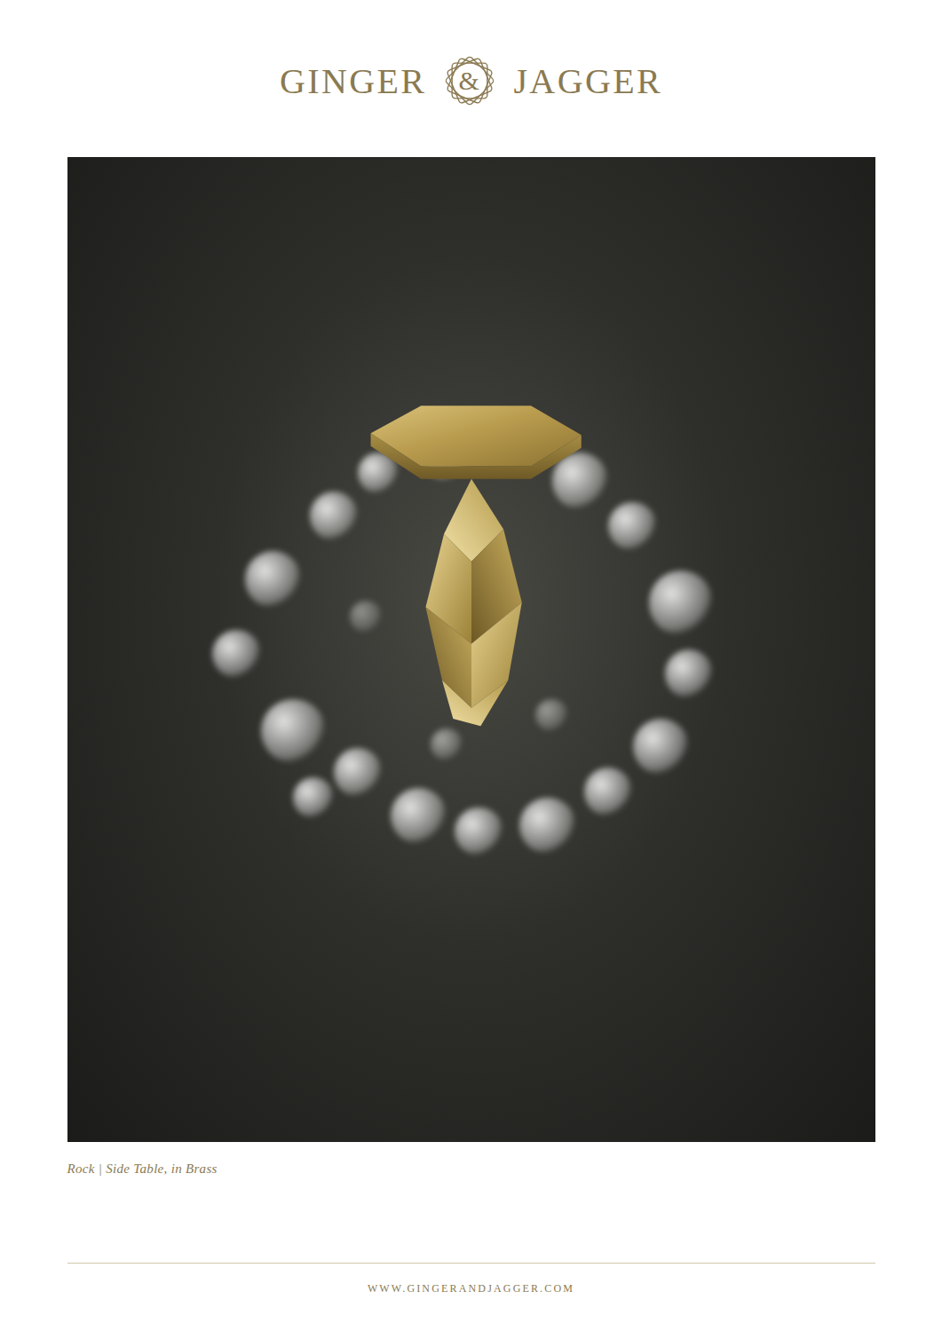GINGER & JAGGER
Rock | Side Table, in Brass
WWW.GINGERANDJAGGER.COM